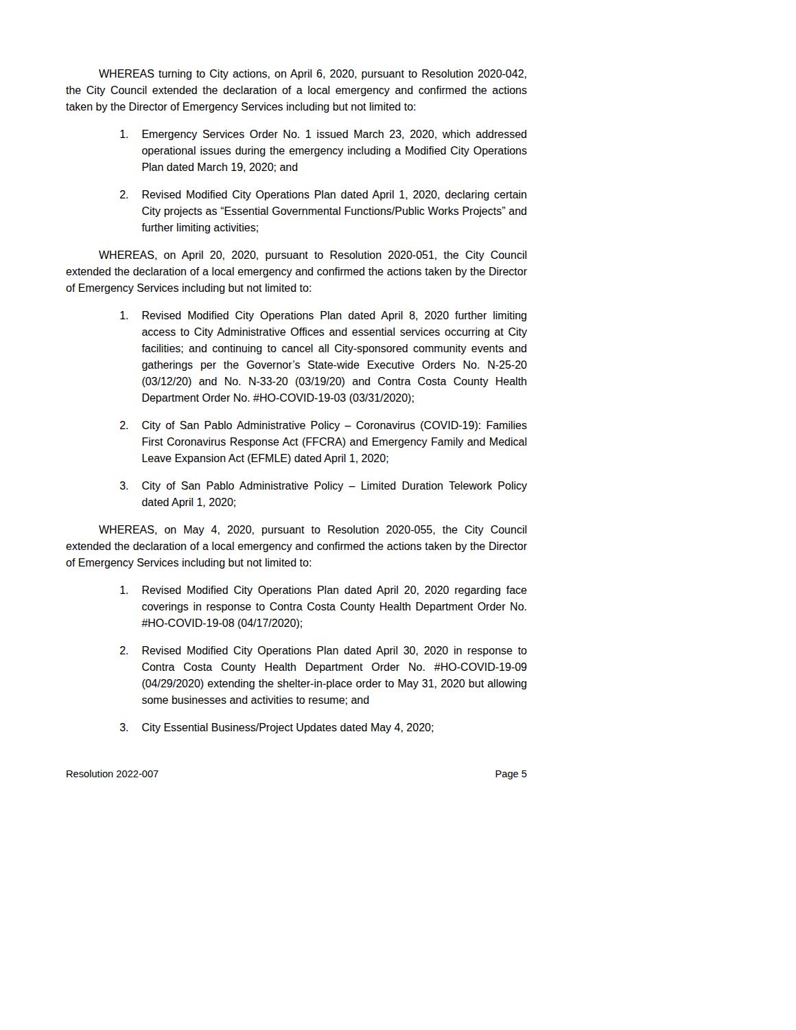WHEREAS turning to City actions, on April 6, 2020, pursuant to Resolution 2020-042, the City Council extended the declaration of a local emergency and confirmed the actions taken by the Director of Emergency Services including but not limited to:
Emergency Services Order No. 1 issued March 23, 2020, which addressed operational issues during the emergency including a Modified City Operations Plan dated March 19, 2020; and
Revised Modified City Operations Plan dated April 1, 2020, declaring certain City projects as “Essential Governmental Functions/Public Works Projects” and further limiting activities;
WHEREAS, on April 20, 2020, pursuant to Resolution 2020-051, the City Council extended the declaration of a local emergency and confirmed the actions taken by the Director of Emergency Services including but not limited to:
Revised Modified City Operations Plan dated April 8, 2020 further limiting access to City Administrative Offices and essential services occurring at City facilities; and continuing to cancel all City-sponsored community events and gatherings per the Governor’s State-wide Executive Orders No. N-25-20 (03/12/20) and No. N-33-20 (03/19/20) and Contra Costa County Health Department Order No. #HO-COVID-19-03 (03/31/2020);
City of San Pablo Administrative Policy – Coronavirus (COVID-19): Families First Coronavirus Response Act (FFCRA) and Emergency Family and Medical Leave Expansion Act (EFMLE) dated April 1, 2020;
City of San Pablo Administrative Policy – Limited Duration Telework Policy dated April 1, 2020;
WHEREAS, on May 4, 2020, pursuant to Resolution 2020-055, the City Council extended the declaration of a local emergency and confirmed the actions taken by the Director of Emergency Services including but not limited to:
Revised Modified City Operations Plan dated April 20, 2020 regarding face coverings in response to Contra Costa County Health Department Order No. #HO-COVID-19-08 (04/17/2020);
Revised Modified City Operations Plan dated April 30, 2020 in response to Contra Costa County Health Department Order No. #HO-COVID-19-09 (04/29/2020) extending the shelter-in-place order to May 31, 2020 but allowing some businesses and activities to resume; and
City Essential Business/Project Updates dated May 4, 2020;
Resolution 2022-007 Page 5